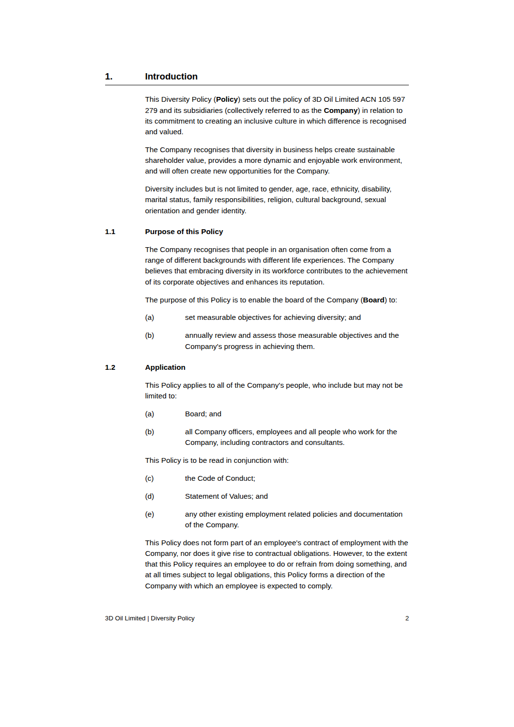1.
Introduction
This Diversity Policy (Policy) sets out the policy of 3D Oil Limited ACN 105 597 279 and its subsidiaries (collectively referred to as the Company) in relation to its commitment to creating an inclusive culture in which difference is recognised and valued.
The Company recognises that diversity in business helps create sustainable shareholder value, provides a more dynamic and enjoyable work environment, and will often create new opportunities for the Company.
Diversity includes but is not limited to gender, age, race, ethnicity, disability, marital status, family responsibilities, religion, cultural background, sexual orientation and gender identity.
1.1
Purpose of this Policy
The Company recognises that people in an organisation often come from a range of different backgrounds with different life experiences. The Company believes that embracing diversity in its workforce contributes to the achievement of its corporate objectives and enhances its reputation.
The purpose of this Policy is to enable the board of the Company (Board) to:
(a)
set measurable objectives for achieving diversity; and
(b)
annually review and assess those measurable objectives and the Company's progress in achieving them.
1.2
Application
This Policy applies to all of the Company's people, who include but may not be limited to:
(a)
Board; and
(b)
all Company officers, employees and all people who work for the Company, including contractors and consultants.
This Policy is to be read in conjunction with:
(c)
the Code of Conduct;
(d)
Statement of Values; and
(e)
any other existing employment related policies and documentation of the Company.
This Policy does not form part of an employee's contract of employment with the Company, nor does it give rise to contractual obligations. However, to the extent that this Policy requires an employee to do or refrain from doing something, and at all times subject to legal obligations, this Policy forms a direction of the Company with which an employee is expected to comply.
3D Oil Limited | Diversity Policy
2